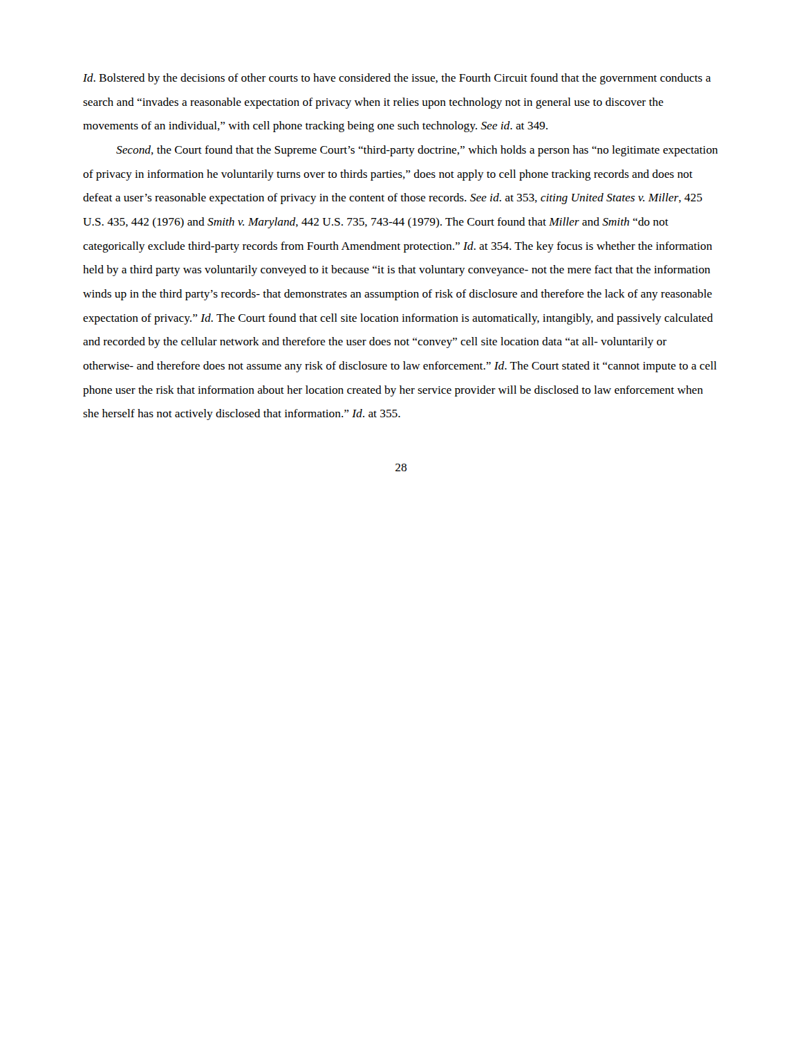Id. Bolstered by the decisions of other courts to have considered the issue, the Fourth Circuit found that the government conducts a search and “invades a reasonable expectation of privacy when it relies upon technology not in general use to discover the movements of an individual,” with cell phone tracking being one such technology. See id. at 349.
Second, the Court found that the Supreme Court’s “third-party doctrine,” which holds a person has “no legitimate expectation of privacy in information he voluntarily turns over to thirds parties,” does not apply to cell phone tracking records and does not defeat a user’s reasonable expectation of privacy in the content of those records. See id. at 353, citing United States v. Miller, 425 U.S. 435, 442 (1976) and Smith v. Maryland, 442 U.S. 735, 743-44 (1979). The Court found that Miller and Smith “do not categorically exclude third-party records from Fourth Amendment protection.” Id. at 354. The key focus is whether the information held by a third party was voluntarily conveyed to it because “it is that voluntary conveyance- not the mere fact that the information winds up in the third party’s records- that demonstrates an assumption of risk of disclosure and therefore the lack of any reasonable expectation of privacy.” Id. The Court found that cell site location information is automatically, intangibly, and passively calculated and recorded by the cellular network and therefore the user does not “convey” cell site location data “at all- voluntarily or otherwise- and therefore does not assume any risk of disclosure to law enforcement.” Id. The Court stated it “cannot impute to a cell phone user the risk that information about her location created by her service provider will be disclosed to law enforcement when she herself has not actively disclosed that information.” Id. at 355.
28